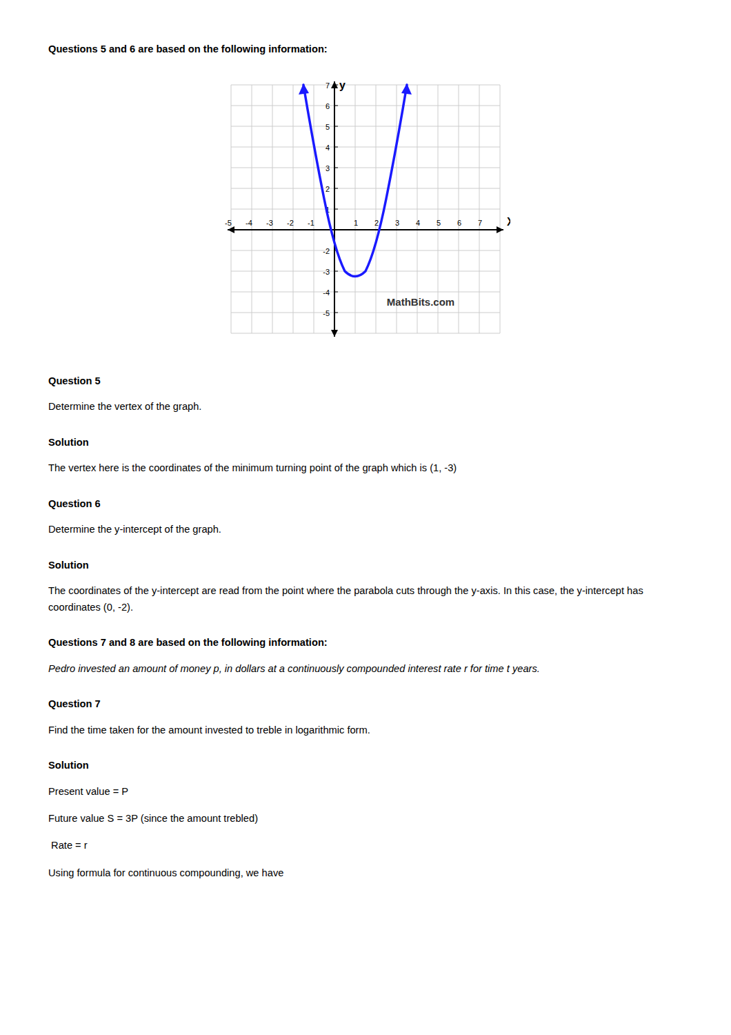Questions 5 and 6 are based on the following information:
X y -5 -4 -3 -2 -1 1 2 3 4 5 6 7 7 6 5 4 3 2 1 -2 -3 -4 -5 MathBits.com
Question 5
Determine the vertex of the graph.
Solution
The vertex here is the coordinates of the minimum turning point of the graph which is (1, -3)
Question 6
Determine the y-intercept of the graph.
Solution
The coordinates of the y-intercept are read from the point where the parabola cuts through the y-axis. In this case, the y-intercept has coordinates (0, -2).
Questions 7 and 8 are based on the following information:
Pedro invested an amount of money p, in dollars at a continuously compounded interest rate r for time t years.
Question 7
Find the time taken for the amount invested to treble in logarithmic form.
Solution
Present value = P
Future value S = 3P (since the amount trebled)
Rate = r
Using formula for continuous compounding, we have